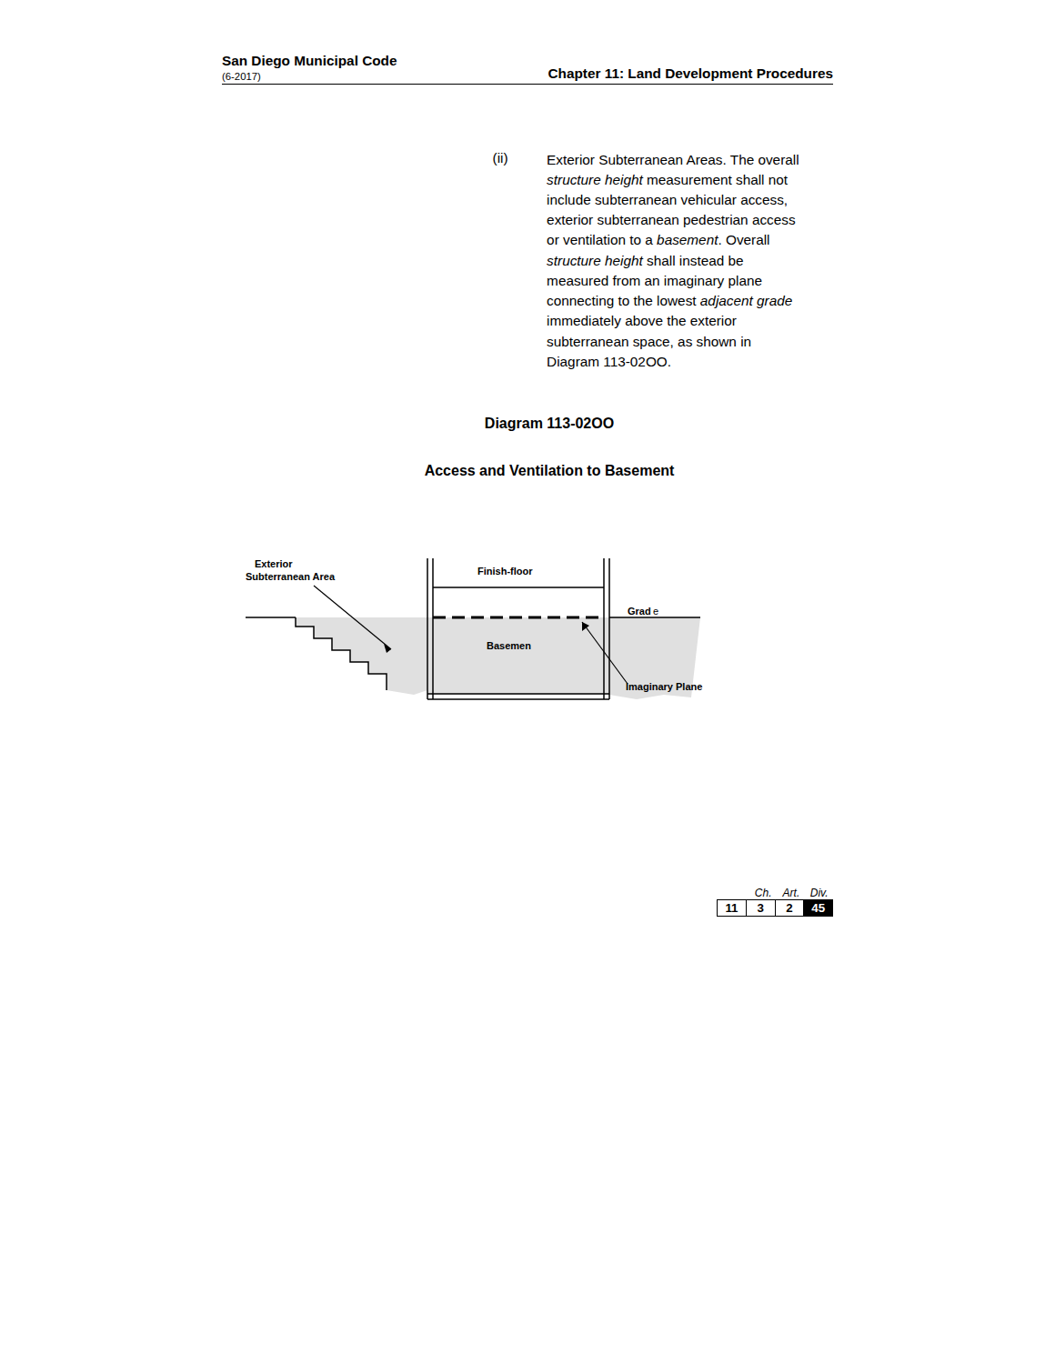San Diego Municipal Code
(6-2017)
Chapter 11: Land Development Procedures
(ii)
Exterior Subterranean Areas. The overall structure height measurement shall not include subterranean vehicular access, exterior subterranean pedestrian access or ventilation to a basement. Overall structure height shall instead be measured from an imaginary plane connecting to the lowest adjacent grade immediately above the exterior subterranean space, as shown in Diagram 113-02OO.
Diagram 113-02OO
Access and Ventilation to Basement
Exterior Subterranean Area Finish-floor Basemen Grad e Imaginary Plane
Ch. Art. Div.
11
3
2
45